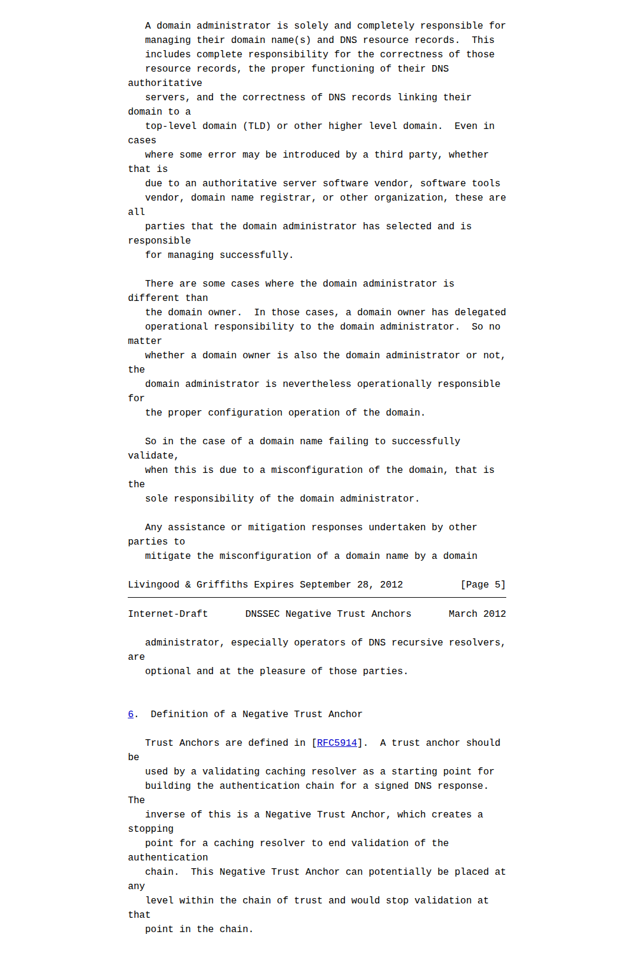A domain administrator is solely and completely responsible for
   managing their domain name(s) and DNS resource records.  This
   includes complete responsibility for the correctness of those
   resource records, the proper functioning of their DNS authoritative
   servers, and the correctness of DNS records linking their domain to a
   top-level domain (TLD) or other higher level domain.  Even in cases
   where some error may be introduced by a third party, whether that is
   due to an authoritative server software vendor, software tools
   vendor, domain name registrar, or other organization, these are all
   parties that the domain administrator has selected and is responsible
   for managing successfully.

   There are some cases where the domain administrator is different than
   the domain owner.  In those cases, a domain owner has delegated
   operational responsibility to the domain administrator.  So no matter
   whether a domain owner is also the domain administrator or not, the
   domain administrator is nevertheless operationally responsible for
   the proper configuration operation of the domain.

   So in the case of a domain name failing to successfully validate,
   when this is due to a misconfiguration of the domain, that is the
   sole responsibility of the domain administrator.

   Any assistance or mitigation responses undertaken by other parties to
   mitigate the misconfiguration of a domain name by a domain
Livingood & Griffiths Expires September 28, 2012 [Page 5]
Internet-Draft DNSSEC Negative Trust Anchors March 2012
   administrator, especially operators of DNS recursive resolvers, are
   optional and at the pleasure of those parties.


6.  Definition of a Negative Trust Anchor

   Trust Anchors are defined in [RFC5914].  A trust anchor should be
   used by a validating caching resolver as a starting point for
   building the authentication chain for a signed DNS response.  The
   inverse of this is a Negative Trust Anchor, which creates a stopping
   point for a caching resolver to end validation of the authentication
   chain.  This Negative Trust Anchor can potentially be placed at any
   level within the chain of trust and would stop validation at that
   point in the chain.